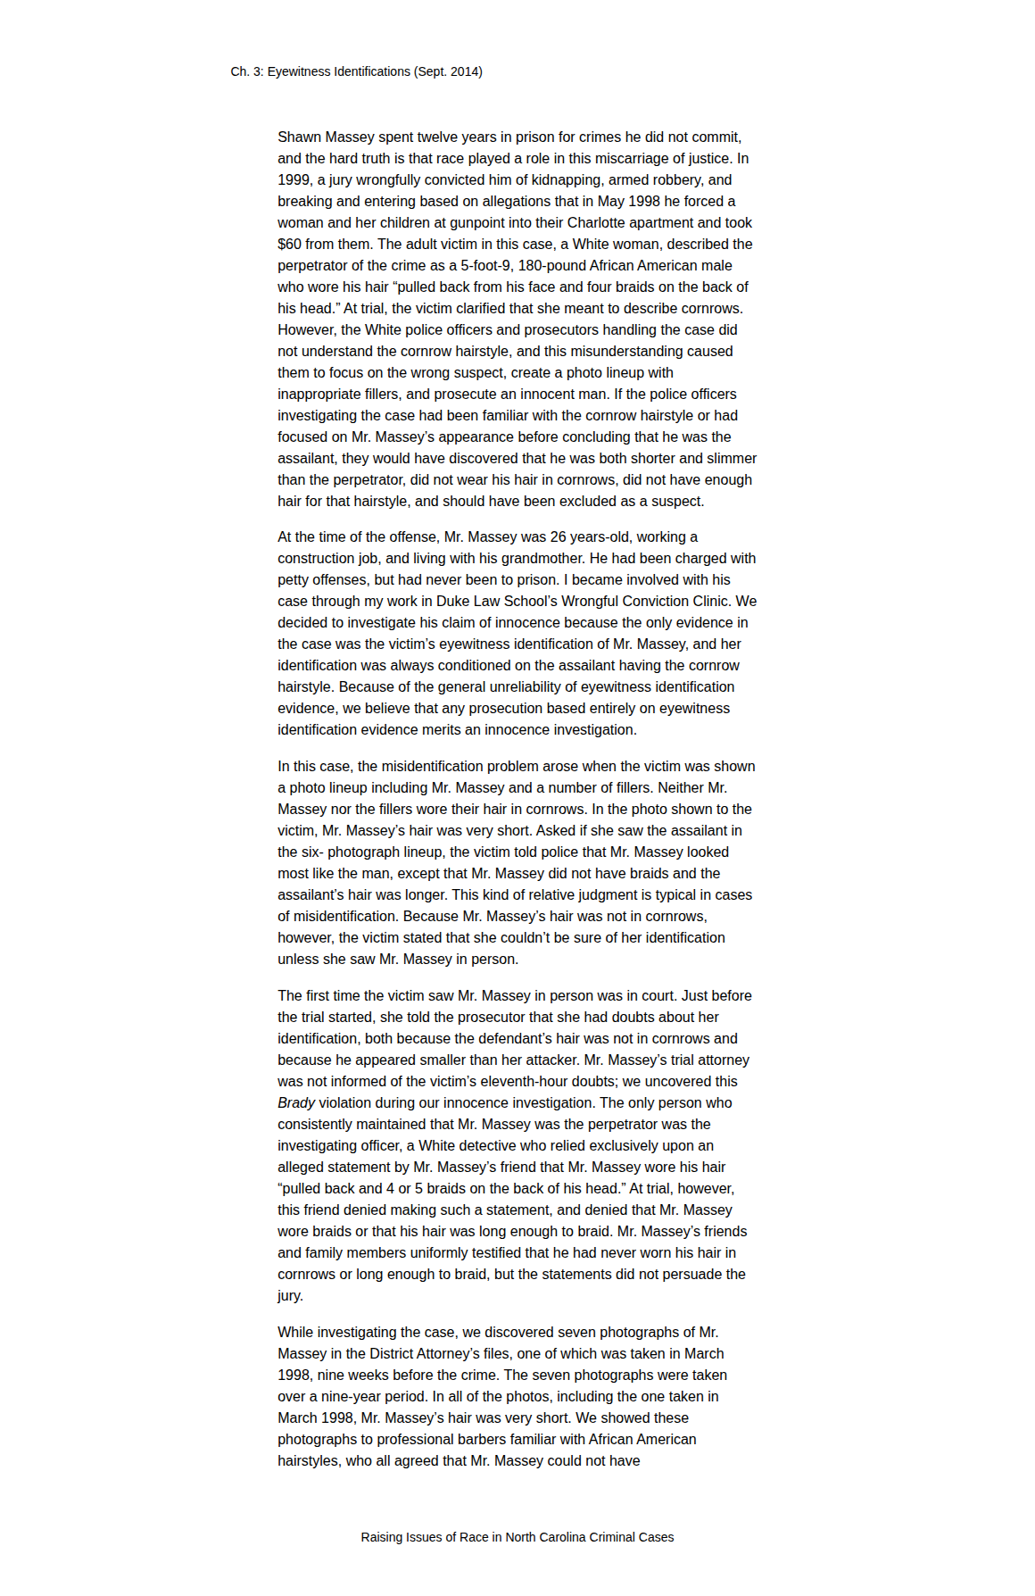Ch. 3: Eyewitness Identifications (Sept. 2014)
Shawn Massey spent twelve years in prison for crimes he did not commit, and the hard truth is that race played a role in this miscarriage of justice. In 1999, a jury wrongfully convicted him of kidnapping, armed robbery, and breaking and entering based on allegations that in May 1998 he forced a woman and her children at gunpoint into their Charlotte apartment and took $60 from them. The adult victim in this case, a White woman, described the perpetrator of the crime as a 5-foot-9, 180-pound African American male who wore his hair “pulled back from his face and four braids on the back of his head.” At trial, the victim clarified that she meant to describe cornrows. However, the White police officers and prosecutors handling the case did not understand the cornrow hairstyle, and this misunderstanding caused them to focus on the wrong suspect, create a photo lineup with inappropriate fillers, and prosecute an innocent man. If the police officers investigating the case had been familiar with the cornrow hairstyle or had focused on Mr. Massey’s appearance before concluding that he was the assailant, they would have discovered that he was both shorter and slimmer than the perpetrator, did not wear his hair in cornrows, did not have enough hair for that hairstyle, and should have been excluded as a suspect.
At the time of the offense, Mr. Massey was 26 years-old, working a construction job, and living with his grandmother. He had been charged with petty offenses, but had never been to prison. I became involved with his case through my work in Duke Law School’s Wrongful Conviction Clinic. We decided to investigate his claim of innocence because the only evidence in the case was the victim’s eyewitness identification of Mr. Massey, and her identification was always conditioned on the assailant having the cornrow hairstyle. Because of the general unreliability of eyewitness identification evidence, we believe that any prosecution based entirely on eyewitness identification evidence merits an innocence investigation.
In this case, the misidentification problem arose when the victim was shown a photo lineup including Mr. Massey and a number of fillers. Neither Mr. Massey nor the fillers wore their hair in cornrows. In the photo shown to the victim, Mr. Massey’s hair was very short. Asked if she saw the assailant in the six- photograph lineup, the victim told police that Mr. Massey looked most like the man, except that Mr. Massey did not have braids and the assailant’s hair was longer. This kind of relative judgment is typical in cases of misidentification. Because Mr. Massey’s hair was not in cornrows, however, the victim stated that she couldn’t be sure of her identification unless she saw Mr. Massey in person.
The first time the victim saw Mr. Massey in person was in court. Just before the trial started, she told the prosecutor that she had doubts about her identification, both because the defendant’s hair was not in cornrows and because he appeared smaller than her attacker. Mr. Massey’s trial attorney was not informed of the victim’s eleventh-hour doubts; we uncovered this Brady violation during our innocence investigation. The only person who consistently maintained that Mr. Massey was the perpetrator was the investigating officer, a White detective who relied exclusively upon an alleged statement by Mr. Massey’s friend that Mr. Massey wore his hair “pulled back and 4 or 5 braids on the back of his head.” At trial, however, this friend denied making such a statement, and denied that Mr. Massey wore braids or that his hair was long enough to braid. Mr. Massey’s friends and family members uniformly testified that he had never worn his hair in cornrows or long enough to braid, but the statements did not persuade the jury.
While investigating the case, we discovered seven photographs of Mr. Massey in the District Attorney’s files, one of which was taken in March 1998, nine weeks before the crime. The seven photographs were taken over a nine-year period. In all of the photos, including the one taken in March 1998, Mr. Massey’s hair was very short. We showed these photographs to professional barbers familiar with African American hairstyles, who all agreed that Mr. Massey could not have
Raising Issues of Race in North Carolina Criminal Cases